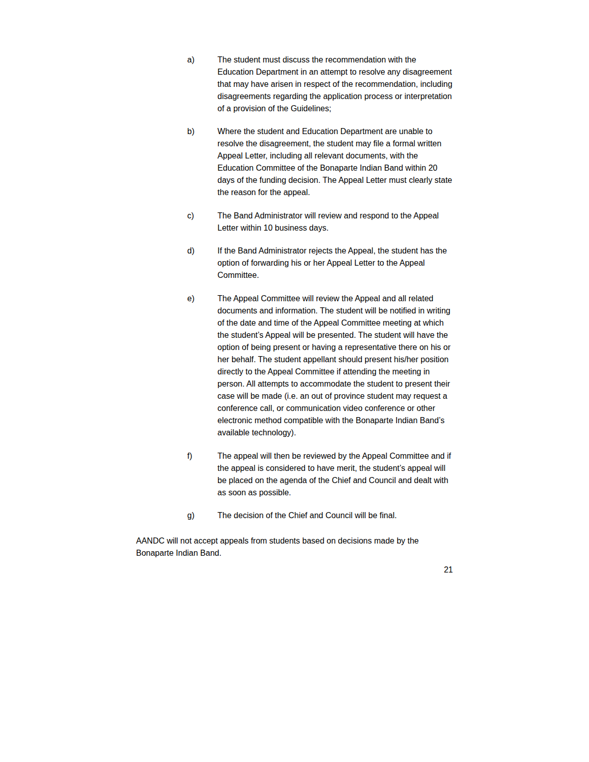a) The student must discuss the recommendation with the Education Department in an attempt to resolve any disagreement that may have arisen in respect of the recommendation, including disagreements regarding the application process or interpretation of a provision of the Guidelines;
b) Where the student and Education Department are unable to resolve the disagreement, the student may file a formal written Appeal Letter, including all relevant documents, with the Education Committee of the Bonaparte Indian Band within 20 days of the funding decision. The Appeal Letter must clearly state the reason for the appeal.
c) The Band Administrator will review and respond to the Appeal Letter within 10 business days.
d) If the Band Administrator rejects the Appeal, the student has the option of forwarding his or her Appeal Letter to the Appeal Committee.
e) The Appeal Committee will review the Appeal and all related documents and information. The student will be notified in writing of the date and time of the Appeal Committee meeting at which the student’s Appeal will be presented. The student will have the option of being present or having a representative there on his or her behalf. The student appellant should present his/her position directly to the Appeal Committee if attending the meeting in person. All attempts to accommodate the student to present their case will be made (i.e. an out of province student may request a conference call, or communication video conference or other electronic method compatible with the Bonaparte Indian Band’s available technology).
f) The appeal will then be reviewed by the Appeal Committee and if the appeal is considered to have merit, the student’s appeal will be placed on the agenda of the Chief and Council and dealt with as soon as possible.
g) The decision of the Chief and Council will be final.
AANDC will not accept appeals from students based on decisions made by the Bonaparte Indian Band.
21